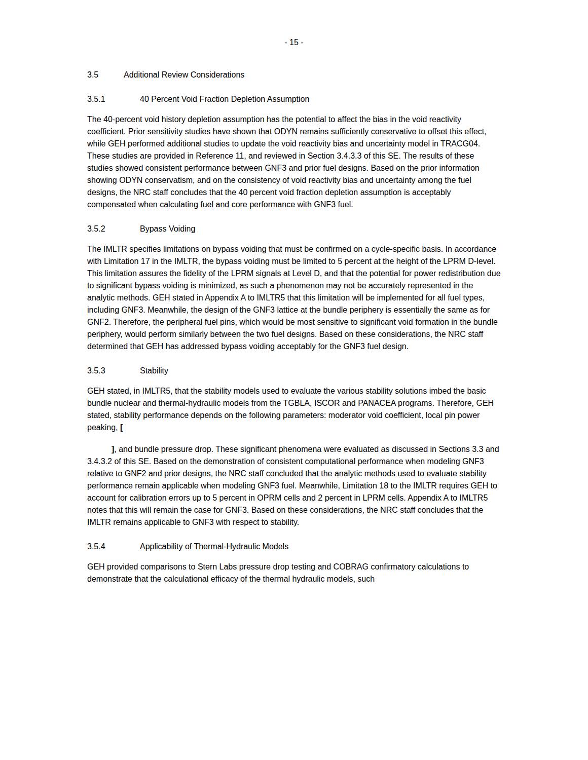- 15 -
3.5 Additional Review Considerations
3.5.140 Percent Void Fraction Depletion Assumption
The 40-percent void history depletion assumption has the potential to affect the bias in the void reactivity coefficient. Prior sensitivity studies have shown that ODYN remains sufficiently conservative to offset this effect, while GEH performed additional studies to update the void reactivity bias and uncertainty model in TRACG04. These studies are provided in Reference 11, and reviewed in Section 3.4.3.3 of this SE. The results of these studies showed consistent performance between GNF3 and prior fuel designs. Based on the prior information showing ODYN conservatism, and on the consistency of void reactivity bias and uncertainty among the fuel designs, the NRC staff concludes that the 40 percent void fraction depletion assumption is acceptably compensated when calculating fuel and core performance with GNF3 fuel.
3.5.2 Bypass Voiding
The IMLTR specifies limitations on bypass voiding that must be confirmed on a cycle-specific basis. In accordance with Limitation 17 in the IMLTR, the bypass voiding must be limited to 5 percent at the height of the LPRM D-level. This limitation assures the fidelity of the LPRM signals at Level D, and that the potential for power redistribution due to significant bypass voiding is minimized, as such a phenomenon may not be accurately represented in the analytic methods. GEH stated in Appendix A to IMLTR5 that this limitation will be implemented for all fuel types, including GNF3. Meanwhile, the design of the GNF3 lattice at the bundle periphery is essentially the same as for GNF2. Therefore, the peripheral fuel pins, which would be most sensitive to significant void formation in the bundle periphery, would perform similarly between the two fuel designs. Based on these considerations, the NRC staff determined that GEH has addressed bypass voiding acceptably for the GNF3 fuel design.
3.5.3 Stability
GEH stated, in IMLTR5, that the stability models used to evaluate the various stability solutions imbed the basic bundle nuclear and thermal-hydraulic models from the TGBLA, ISCOR and PANACEA programs. Therefore, GEH stated, stability performance depends on the following parameters: moderator void coefficient, local pin power peaking, [
], and bundle pressure drop. These significant phenomena were evaluated as discussed in Sections 3.3 and 3.4.3.2 of this SE. Based on the demonstration of consistent computational performance when modeling GNF3 relative to GNF2 and prior designs, the NRC staff concluded that the analytic methods used to evaluate stability performance remain applicable when modeling GNF3 fuel. Meanwhile, Limitation 18 to the IMLTR requires GEH to account for calibration errors up to 5 percent in OPRM cells and 2 percent in LPRM cells. Appendix A to IMLTR5 notes that this will remain the case for GNF3. Based on these considerations, the NRC staff concludes that the IMLTR remains applicable to GNF3 with respect to stability.
3.5.4 Applicability of Thermal-Hydraulic Models
GEH provided comparisons to Stern Labs pressure drop testing and COBRAG confirmatory calculations to demonstrate that the calculational efficacy of the thermal hydraulic models, such